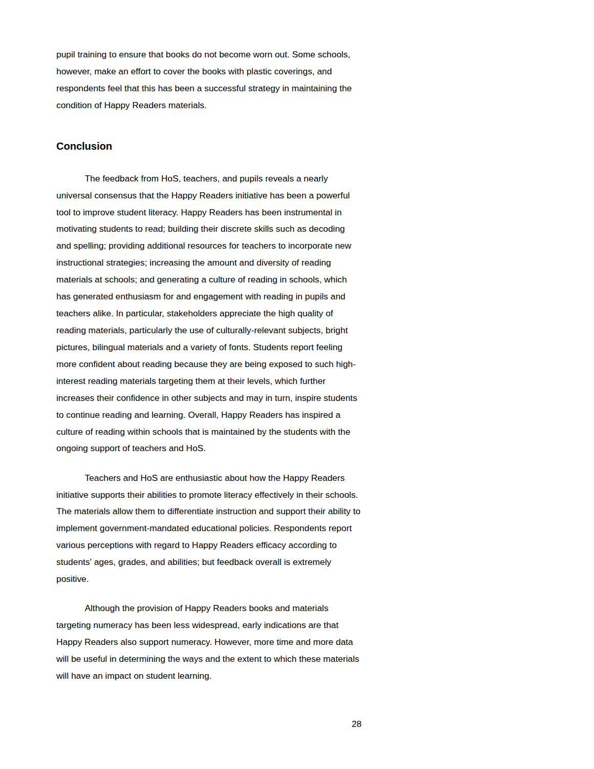pupil training to ensure that books do not become worn out. Some schools, however, make an effort to cover the books with plastic coverings, and respondents feel that this has been a successful strategy in maintaining the condition of Happy Readers materials.
Conclusion
The feedback from HoS, teachers, and pupils reveals a nearly universal consensus that the Happy Readers initiative has been a powerful tool to improve student literacy. Happy Readers has been instrumental in motivating students to read; building their discrete skills such as decoding and spelling; providing additional resources for teachers to incorporate new instructional strategies; increasing the amount and diversity of reading materials at schools; and generating a culture of reading in schools, which has generated enthusiasm for and engagement with reading in pupils and teachers alike. In particular, stakeholders appreciate the high quality of reading materials, particularly the use of culturally-relevant subjects, bright pictures, bilingual materials and a variety of fonts. Students report feeling more confident about reading because they are being exposed to such high-interest reading materials targeting them at their levels, which further increases their confidence in other subjects and may in turn, inspire students to continue reading and learning. Overall, Happy Readers has inspired a culture of reading within schools that is maintained by the students with the ongoing support of teachers and HoS.
Teachers and HoS are enthusiastic about how the Happy Readers initiative supports their abilities to promote literacy effectively in their schools. The materials allow them to differentiate instruction and support their ability to implement government-mandated educational policies. Respondents report various perceptions with regard to Happy Readers efficacy according to students' ages, grades, and abilities; but feedback overall is extremely positive.
Although the provision of Happy Readers books and materials targeting numeracy has been less widespread, early indications are that Happy Readers also support numeracy. However, more time and more data will be useful in determining the ways and the extent to which these materials will have an impact on student learning.
28